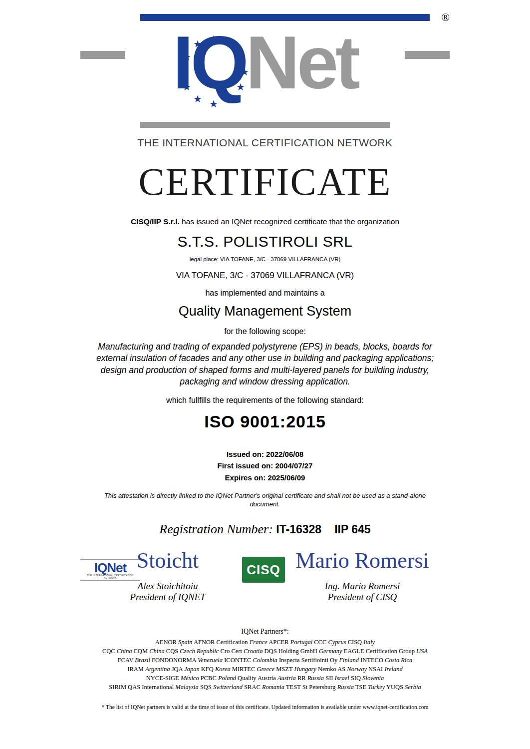®
IQNet
★ ★ ★ ★ ★ ★ ★ ★ ★ ★ ★ ★
THE INTERNATIONAL CERTIFICATION NETWORK
CERTIFICATE
CISQ/IIP S.r.l. has issued an IQNet recognized certificate that the organization
S.T.S. POLISTIROLI SRL
legal place: VIA TOFANE, 3/C - 37069 VILLAFRANCA (VR)
VIA TOFANE, 3/C - 37069 VILLAFRANCA (VR)
has implemented and maintains a
Quality Management System
for the following scope:
Manufacturing and trading of expanded polystyrene (EPS) in beads, blocks, boards for external insulation of facades and any other use in building and packaging applications; design and production of shaped forms and multi-layered panels for building industry, packaging and window dressing application.
which fullfills the requirements of the following standard:
ISO 9001:2015
Issued on: 2022/06/08
First issued on: 2004/07/27
Expires on: 2025/06/09
This attestation is directly linked to the IQNet Partner's original certificate and shall not be used as a stand-alone document.
Registration Number: IT-16328 IIP 645
IQNet
THE INTERNATIONAL CERTIFICATION NETWORK
CISQ
Stoicht
Alex Stoichitoiu
President of IQNET
Mario Romersi
Ing. Mario Romersi
President of CISQ
IQNet Partners*:
AENOR Spain AFNOR Certification France APCER Portugal CCC Cyprus CISQ Italy
CQC China CQM China CQS Czech Republic Cro Cert Croatia DQS Holding GmbH Germany EAGLE Certification Group USA
FCAV Brazil FONDONORMA Venezuela ICONTEC Colombia Inspecta Sertifiointi Oy Finland INTECO Costa Rica
IRAM Argentina JQA Japan KFQ Korea MIRTEC Greece MSZT Hungary Nemko AS Norway NSAI Ireland
NYCE-SIGE México PCBC Poland Quality Austria Austria RR Russia SII Israel SIQ Slovenia
SIRIM QAS International Malaysia SQS Switzerland SRAC Romania TEST St Petersburg Russia TSE Turkey YUQS Serbia
* The list of IQNet partners is valid at the time of issue of this certificate. Updated information is available under www.iqnet-certification.com